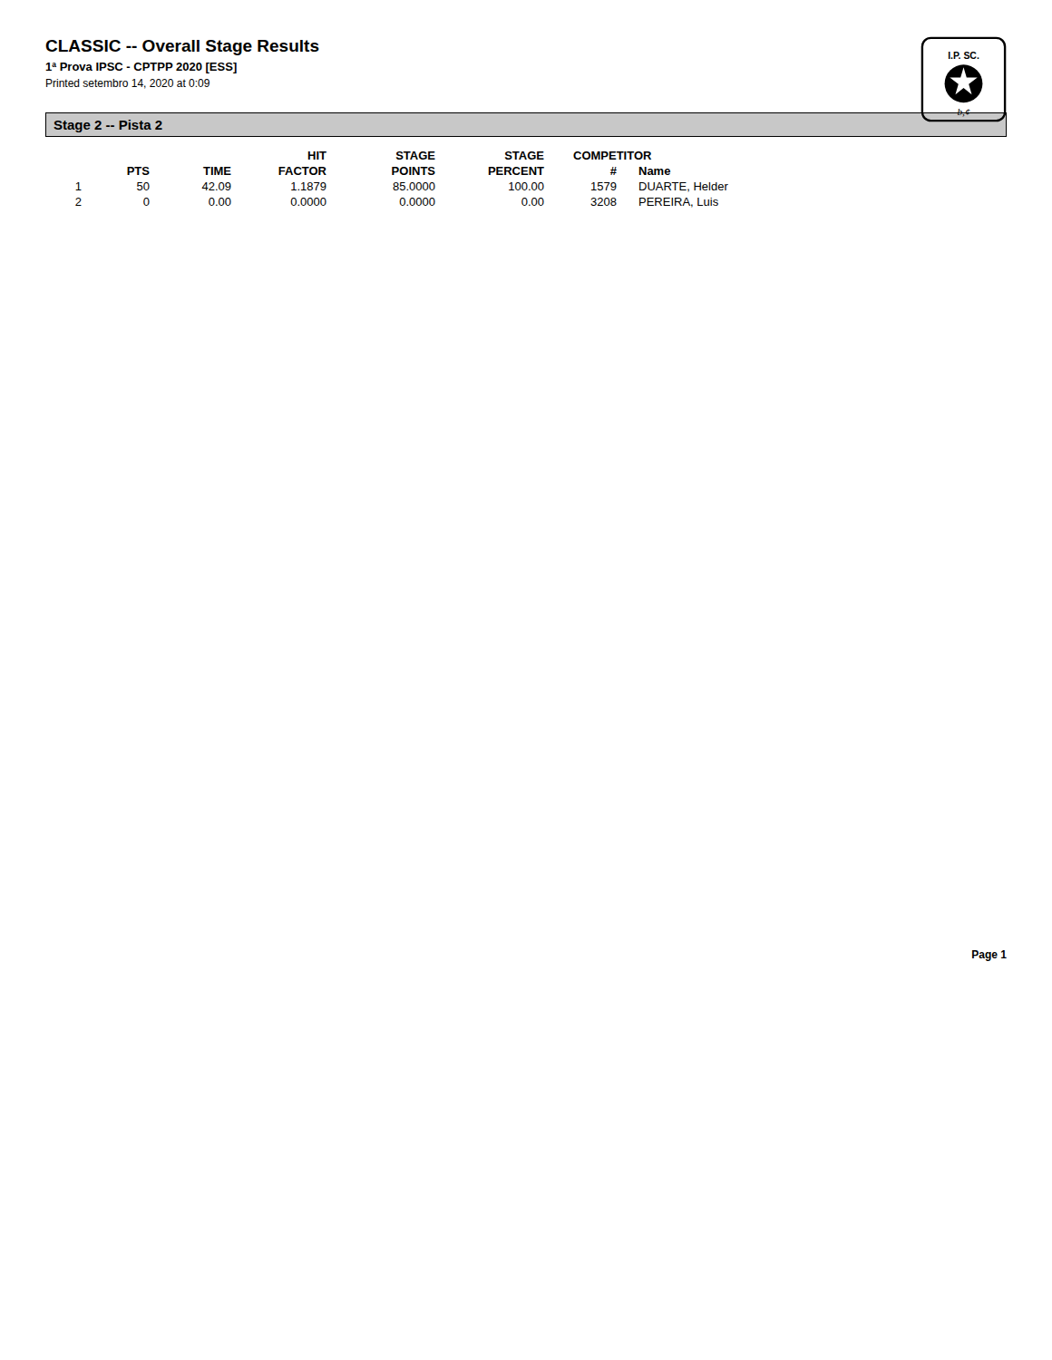CLASSIC -- Overall Stage Results
1ª Prova IPSC - CPTPP 2020 [ESS]
Printed setembro 14, 2020 at 0:09
I.P. SC. b,¢
Stage 2 -- Pista 2
| | | | HIT | STAGE | STAGE | COMPETITOR |
| --- | --- | --- | --- | --- | --- | --- |
| | PTS | TIME | FACTOR | POINTS | PERCENT | # | Name |
| 1 | 50 | 42.09 | 1.1879 | 85.0000 | 100.00 | 1579 | DUARTE, Helder |
| 2 | 0 | 0.00 | 0.0000 | 0.0000 | 0.00 | 3208 | PEREIRA, Luis |
Page 1